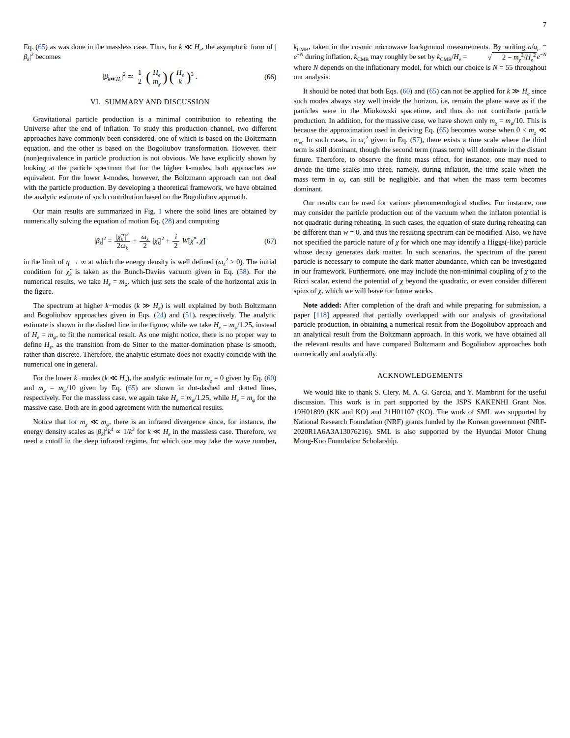7
Eq. (65) as was done in the massless case. Thus, for k ≪ He, the asymptotic form of |βk|2 becomes
|βk≪He|2 ≃ 12 (He mχ) (He k)3 . (66)
VI. Summary and Discussion
Gravitational particle production is a minimal contribution to reheating the Universe after the end of inflation. To study this production channel, two different approaches have commonly been considered, one of which is based on the Boltzmann equation, and the other is based on the Bogoliubov transformation. However, their (non)equivalence in particle production is not obvious. We have explicitly shown by looking at the particle spectrum that for the higher k-modes, both approaches are equivalent. For the lower k-modes, however, the Boltzmann approach can not deal with the particle production. By developing a theoretical framework, we have obtained the analytic estimate of such contribution based on the Bogoliubov approach.
Our main results are summarized in Fig. 1 where the solid lines are obtained by numerically solving the equation of motion Eq. (28) and computing
|βk|2 = |χ̃k′|22ωk + ωk 2 |χ̃k|2 + i 2 W[χ̃*, χ̃] (67)
in the limit of η → ∞ at which the energy density is well defined (ωk2 > 0). The initial condition for χ̃k is taken as the Bunch-Davies vacuum given in Eq. (58). For the numerical results, we take He = mφ, which just sets the scale of the horizontal axis in the figure.
The spectrum at higher k−modes (k ≫ He) is well explained by both Boltzmann and Bogoliubov approaches given in Eqs. (24) and (51), respectively. The analytic estimate is shown in the dashed line in the figure, while we take He = mφ/1.25, instead of He = mφ, to fit the numerical result. As one might notice, there is no proper way to define He, as the transition from de Sitter to the matter-domination phase is smooth, rather than discrete. Therefore, the analytic estimate does not exactly coincide with the numerical one in general.
For the lower k−modes (k ≪ He), the analytic estimate for mχ = 0 given by Eq. (60) and mχ = mφ/10 given by Eq. (65) are shown in dot-dashed and dotted lines, respectively. For the massless case, we again take He = mφ/1.25, while He = mφ for the massive case. Both are in good agreement with the numerical results.
Notice that for mχ ≪ mφ, there is an infrared divergence since, for instance, the energy density scales as |βk|2k4 ∝ 1/k2 for k ≪ He in the massless case. Therefore, we need a cutoff in the deep infrared regime, for which one may take the wave number, kCMB, taken in the cosmic microwave background measurements. By writing a/ae ≡ e−N during inflation, kCMB may roughly be set by kCMB/He = √2 − mχ2/He2 e−N where N depends on the inflationary model, for which our choice is N = 55 throughout our analysis.
It should be noted that both Eqs. (60) and (65) can not be applied for k ≫ He since such modes always stay well inside the horizon, i.e, remain the plane wave as if the particles were in the Minkowski spacetime, and thus do not contribute particle production. In addition, for the massive case, we have shown only mχ = mφ/10. This is because the approximation used in deriving Eq. (65) becomes worse when 0 < mχ ≪ mφ. In such cases, in ωr2 given in Eq. (57), there exists a time scale where the third term is still dominant, though the second term (mass term) will dominate in the distant future. Therefore, to observe the finite mass effect, for instance, one may need to divide the time scales into three, namely, during inflation, the time scale when the mass term in ωr can still be negligible, and that when the mass term becomes dominant.
Our results can be used for various phenomenological studies. For instance, one may consider the particle production out of the vacuum when the inflaton potential is not quadratic during reheating. In such cases, the equation of state during reheating can be different than w = 0, and thus the resulting spectrum can be modified. Also, we have not specified the particle nature of χ for which one may identify a Higgs(-like) particle whose decay generates dark matter. In such scenarios, the spectrum of the parent particle is necessary to compute the dark matter abundance, which can be investigated in our framework. Furthermore, one may include the non-minimal coupling of χ to the Ricci scalar, extend the potential of χ beyond the quadratic, or even consider different spins of χ, which we will leave for future works.
Note added: After completion of the draft and while preparing for submission, a paper [118] appeared that partially overlapped with our analysis of gravitational particle production, in obtaining a numerical result from the Bogoliubov approach and an analytical result from the Boltzmann approach. In this work, we have obtained all the relevant results and have compared Boltzmann and Bogoliubov approaches both numerically and analytically.
Acknowledgements
We would like to thank S. Clery, M. A. G. Garcia, and Y. Mambrini for the useful discussion. This work is in part supported by the JSPS KAKENHI Grant Nos. 19H01899 (KK and KO) and 21H01107 (KO). The work of SML was supported by National Research Foundation (NRF) grants funded by the Korean government (NRF-2020R1A6A3A13076216). SML is also supported by the Hyundai Motor Chung Mong-Koo Foundation Scholarship.